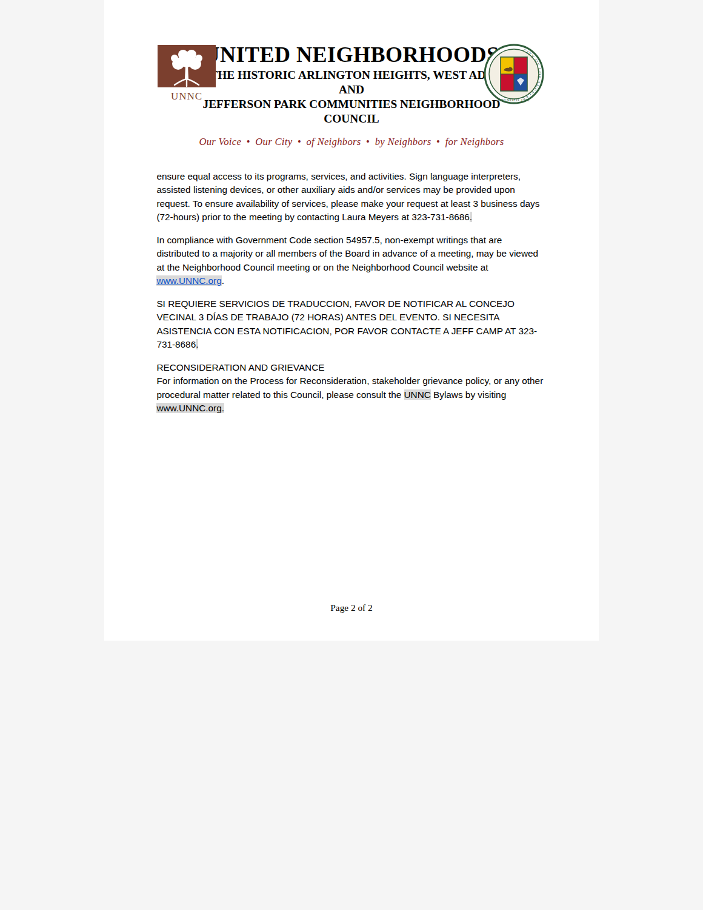UNNC
CITY OF LOS ANGELES FOUNDED 1781
UNITED NEIGHBORHOODS
OF THE HISTORIC ARLINGTON HEIGHTS, WEST ADAMS AND
JEFFERSON PARK COMMUNITIES NEIGHBORHOOD COUNCIL
Our Voice • Our City • of Neighbors • by Neighbors • for Neighbors
ensure equal access to its programs, services, and activities. Sign language interpreters, assisted listening devices, or other auxiliary aids and/or services may be provided upon request. To ensure availability of services, please make your request at least 3 business days (72-hours) prior to the meeting by contacting Laura Meyers at 323-731-8686.
In compliance with Government Code section 54957.5, non-exempt writings that are distributed to a majority or all members of the Board in advance of a meeting, may be viewed at the Neighborhood Council meeting or on the Neighborhood Council website at www.UNNC.org.
Si requiere servicios de traduccion, favor de notificar al concejo vecinal 3 días de trabajo (72 horas) antes del evento. Si necesita asistencia con esta notificacion, por favor contacte a Jeff Camp at 323-731-8686.
RECONSIDERATION AND GRIEVANCE
For information on the Process for Reconsideration, stakeholder grievance policy, or any other procedural matter related to this Council, please consult the UNNC Bylaws by visiting www.UNNC.org.
Page 2 of 2